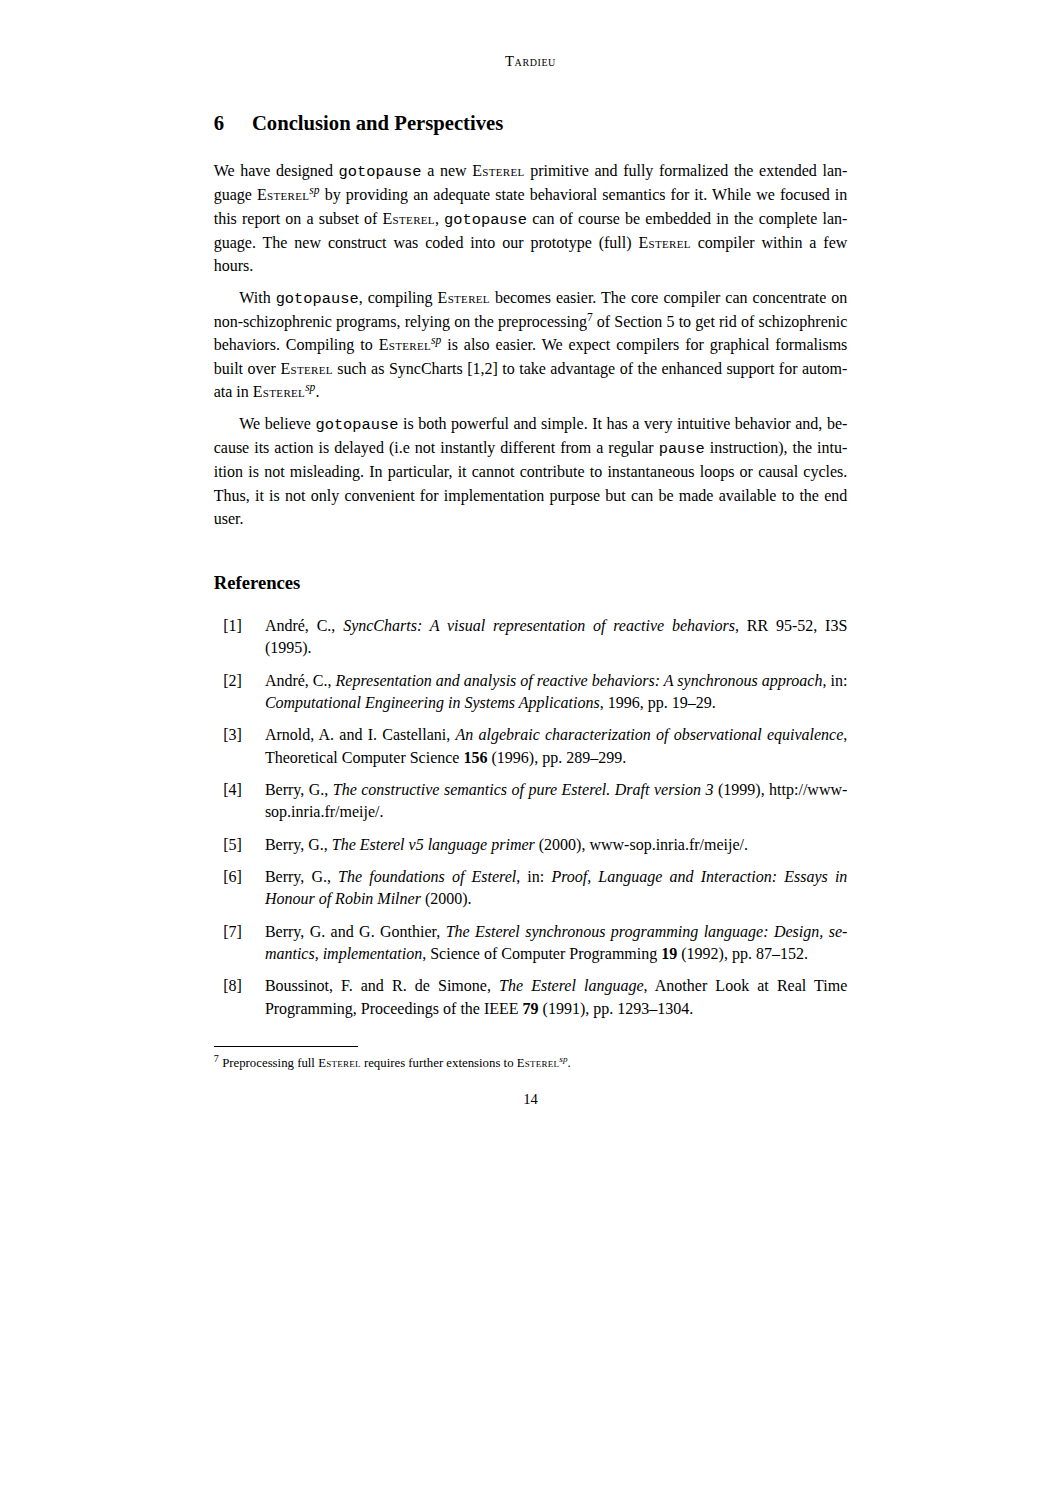Tardieu
6 Conclusion and Perspectives
We have designed gotopause a new Esterel primitive and fully formalized the extended language Esterelsp by providing an adequate state behavioral semantics for it. While we focused in this report on a subset of Esterel, gotopause can of course be embedded in the complete language. The new construct was coded into our prototype (full) Esterel compiler within a few hours.
With gotopause, compiling Esterel becomes easier. The core compiler can concentrate on non-schizophrenic programs, relying on the preprocessing7 of Section 5 to get rid of schizophrenic behaviors. Compiling to Esterelsp is also easier. We expect compilers for graphical formalisms built over Esterel such as SyncCharts [1,2] to take advantage of the enhanced support for automata in Esterelsp.
We believe gotopause is both powerful and simple. It has a very intuitive behavior and, because its action is delayed (i.e not instantly different from a regular pause instruction), the intuition is not misleading. In particular, it cannot contribute to instantaneous loops or causal cycles. Thus, it is not only convenient for implementation purpose but can be made available to the end user.
References
[1]
André, C., SyncCharts: A visual representation of reactive behaviors, RR 95-52, I3S (1995).
[2]
André, C., Representation and analysis of reactive behaviors: A synchronous approach, in: Computational Engineering in Systems Applications, 1996, pp. 19–29.
[3]
Arnold, A. and I. Castellani, An algebraic characterization of observational equivalence, Theoretical Computer Science 156 (1996), pp. 289–299.
[4]
Berry, G., The constructive semantics of pure Esterel. Draft version 3 (1999), http://www-sop.inria.fr/meije/.
[5]
Berry, G., The Esterel v5 language primer (2000), www-sop.inria.fr/meije/.
[6]
Berry, G., The foundations of Esterel, in: Proof, Language and Interaction: Essays in Honour of Robin Milner (2000).
[7]
Berry, G. and G. Gonthier, The Esterel synchronous programming language: Design, semantics, implementation, Science of Computer Programming 19 (1992), pp. 87–152.
[8]
Boussinot, F. and R. de Simone, The Esterel language, Another Look at Real Time Programming, Proceedings of the IEEE 79 (1991), pp. 1293–1304.
7 Preprocessing full Esterel requires further extensions to Esterelsp.
14